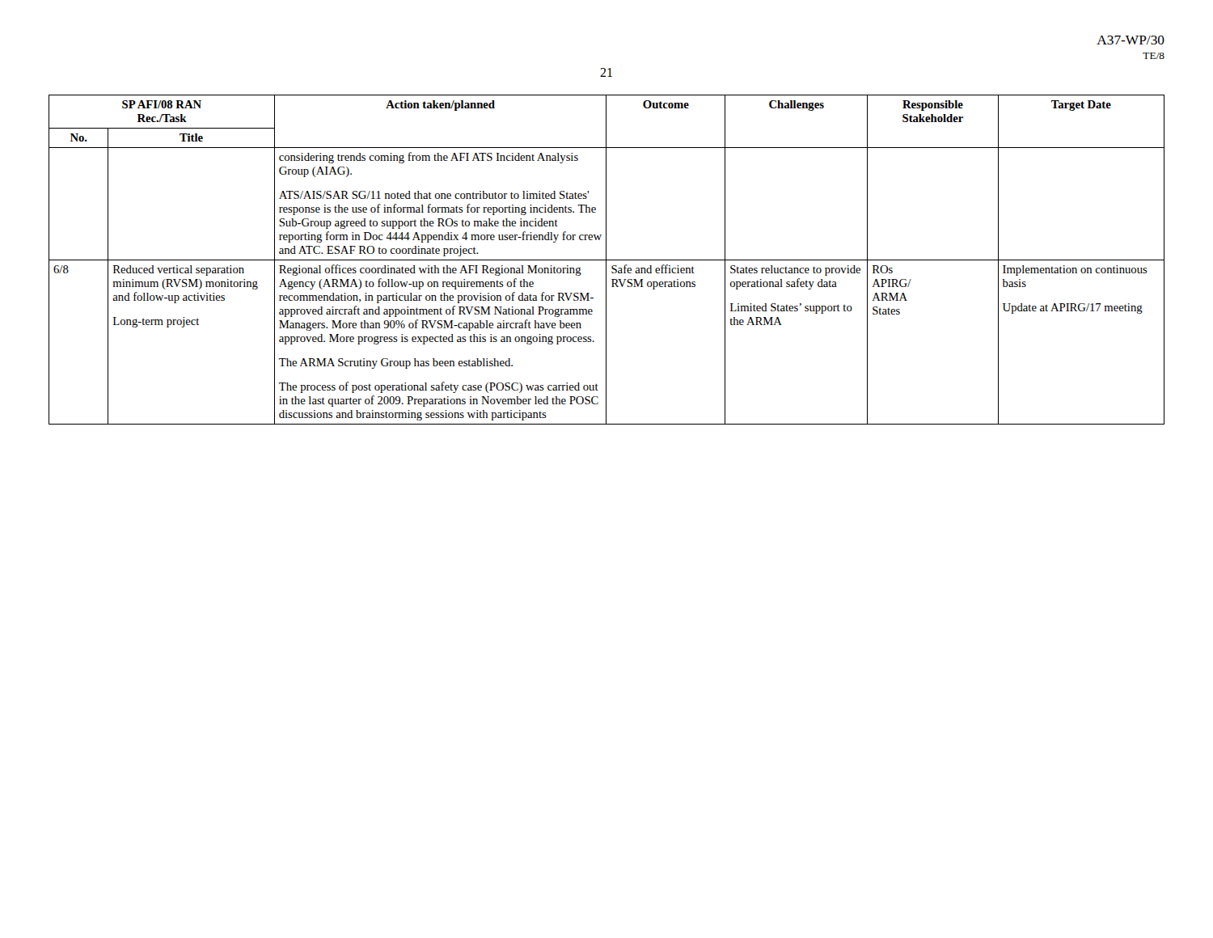A37-WP/30
TE/8
21
| SP AFI/08 RAN Rec./Task | Action taken/planned | Outcome | Challenges | Responsible Stakeholder | Target Date |
| --- | --- | --- | --- | --- | --- |
| No. | Title |
| | | considering trends coming from the AFI ATS Incident Analysis Group (AIAG). ATS/AIS/SAR SG/11 noted that one contributor to limited States' response is the use of informal formats for reporting incidents. The Sub-Group agreed to support the ROs to make the incident reporting form in Doc 4444 Appendix 4 more user-friendly for crew and ATC. ESAF RO to coordinate project. | | | | |
| 6/8 | Reduced vertical separation minimum (RVSM) monitoring and follow-up activities Long-term project | Regional offices coordinated with the AFI Regional Monitoring Agency (ARMA) to follow-up on requirements of the recommendation, in particular on the provision of data for RVSM-approved aircraft and appointment of RVSM National Programme Managers. More than 90% of RVSM-capable aircraft have been approved. More progress is expected as this is an ongoing process. The ARMA Scrutiny Group has been established. The process of post operational safety case (POSC) was carried out in the last quarter of 2009. Preparations in November led the POSC discussions and brainstorming sessions with participants | Safe and efficient RVSM operations | States reluctance to provide operational safety data Limited States’ support to the ARMA | ROs APIRG/ ARMA States | Implementation on continuous basis Update at APIRG/17 meeting |